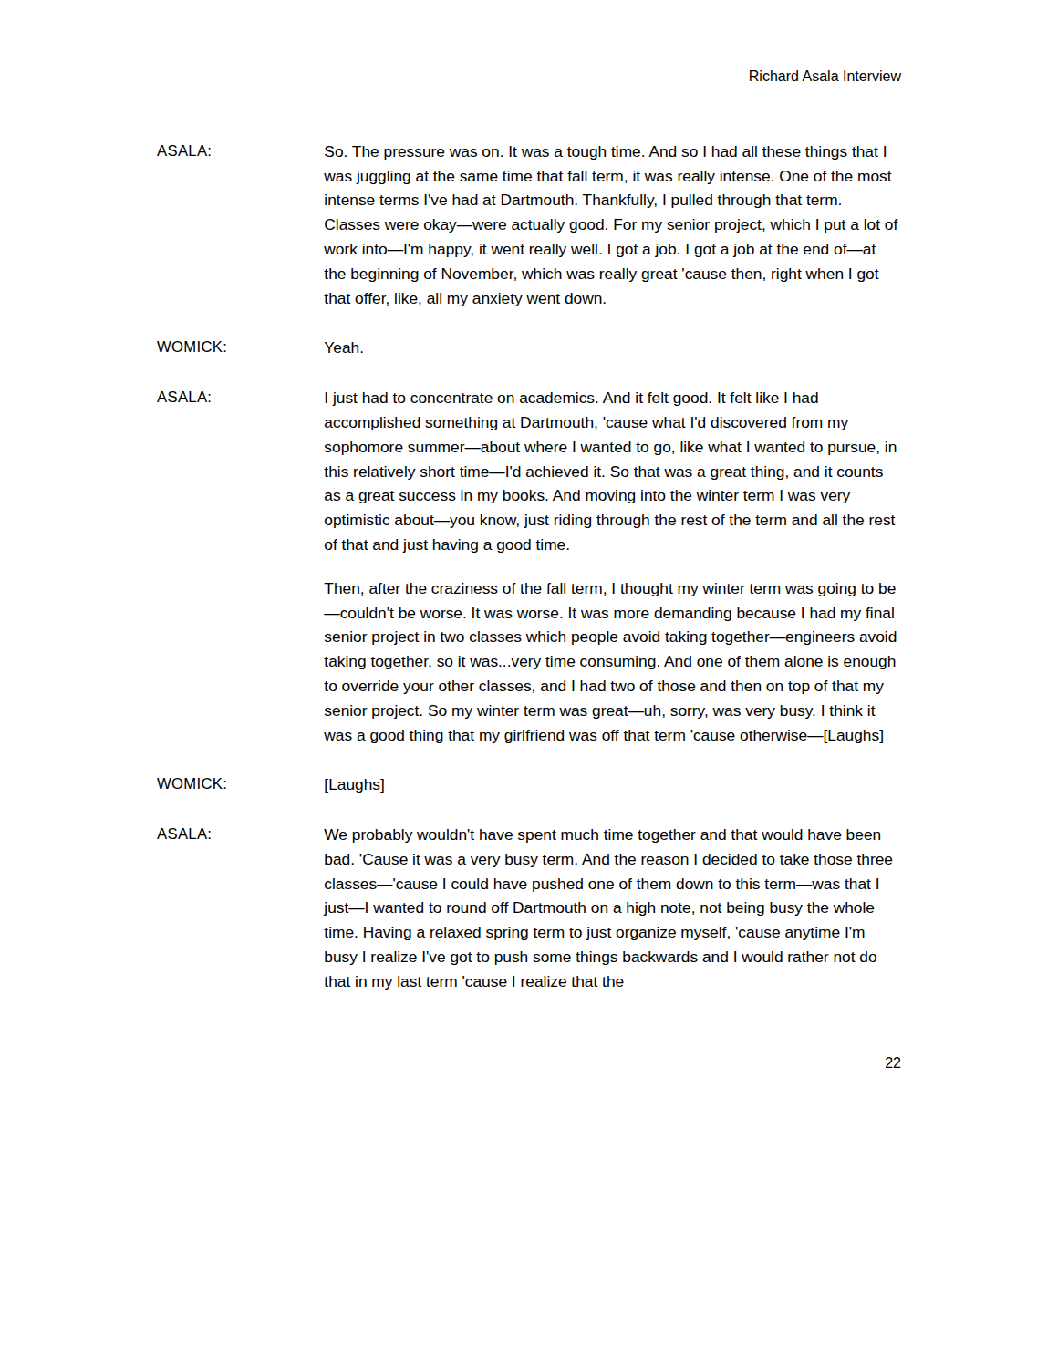Richard Asala Interview
ASALA:
So. The pressure was on. It was a tough time. And so I had all these things that I was juggling at the same time that fall term, it was really intense. One of the most intense terms I've had at Dartmouth. Thankfully, I pulled through that term. Classes were okay—were actually good. For my senior project, which I put a lot of work into—I'm happy, it went really well. I got a job. I got a job at the end of—at the beginning of November, which was really great 'cause then, right when I got that offer, like, all my anxiety went down.
WOMICK:
Yeah.
ASALA:
I just had to concentrate on academics. And it felt good. It felt like I had accomplished something at Dartmouth, 'cause what I'd discovered from my sophomore summer—about where I wanted to go, like what I wanted to pursue, in this relatively short time—I'd achieved it. So that was a great thing, and it counts as a great success in my books. And moving into the winter term I was very optimistic about—you know, just riding through the rest of the term and all the rest of that and just having a good time.
Then, after the craziness of the fall term, I thought my winter term was going to be—couldn't be worse. It was worse. It was more demanding because I had my final senior project in two classes which people avoid taking together—engineers avoid taking together, so it was...very time consuming. And one of them alone is enough to override your other classes, and I had two of those and then on top of that my senior project. So my winter term was great—uh, sorry, was very busy. I think it was a good thing that my girlfriend was off that term 'cause otherwise—[Laughs]
WOMICK:
[Laughs]
ASALA:
We probably wouldn't have spent much time together and that would have been bad. 'Cause it was a very busy term. And the reason I decided to take those three classes—'cause I could have pushed one of them down to this term—was that I just—I wanted to round off Dartmouth on a high note, not being busy the whole time. Having a relaxed spring term to just organize myself, 'cause anytime I'm busy I realize I've got to push some things backwards and I would rather not do that in my last term 'cause I realize that the
22